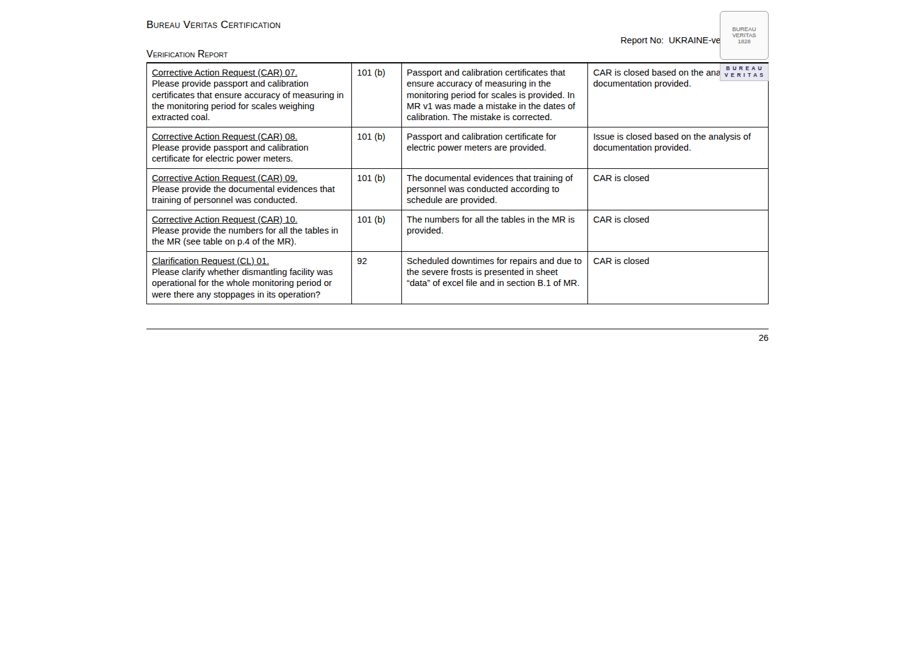Bureau Veritas Certification
Report No: UKRAINE-ver/0845/2012
BUREAU
VERITAS
1828
Verification Report
B U R E A U
V E R I T A S
| Corrective Action Request (CAR) 07. Please provide passport and calibration certificates that ensure accuracy of measuring in the monitoring period for scales weighing extracted coal. | 101 (b) | Passport and calibration certificates that ensure accuracy of measuring in the monitoring period for scales is provided. In MR v1 was made a mistake in the dates of calibration. The mistake is corrected. | CAR is closed based on the analysis of documentation provided. |
| Corrective Action Request (CAR) 08. Please provide passport and calibration certificate for electric power meters. | 101 (b) | Passport and calibration certificate for electric power meters are provided. | Issue is closed based on the analysis of documentation provided. |
| Corrective Action Request (CAR) 09. Please provide the documental evidences that training of personnel was conducted. | 101 (b) | The documental evidences that training of personnel was conducted according to schedule are provided. | CAR is closed |
| Corrective Action Request (CAR) 10. Please provide the numbers for all the tables in the MR (see table on p.4 of the MR). | 101 (b) | The numbers for all the tables in the MR is provided. | CAR is closed |
| Clarification Request (CL) 01. Please clarify whether dismantling facility was operational for the whole monitoring period or were there any stoppages in its operation? | 92 | Scheduled downtimes for repairs and due to the severe frosts is presented in sheet “data” of excel file and in section B.1 of MR. | CAR is closed |
26